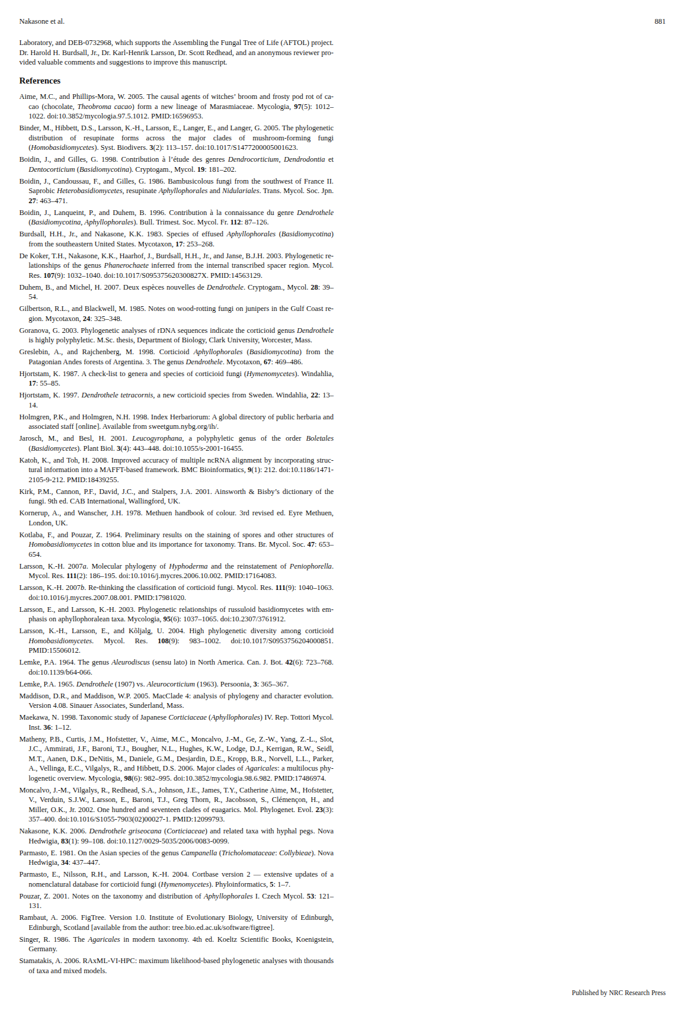Nakasone et al. 881
Laboratory, and DEB-0732968, which supports the Assembling the Fungal Tree of Life (AFTOL) project. Dr. Harold H. Burdsall, Jr., Dr. Karl-Henrik Larsson, Dr. Scott Redhead, and an anonymous reviewer provided valuable comments and suggestions to improve this manuscript.
References
Aime, M.C., and Phillips-Mora, W. 2005. The causal agents of witches’ broom and frosty pod rot of cacao (chocolate, Theobroma cacao) form a new lineage of Marasmiaceae. Mycologia, 97(5): 1012–1022. doi:10.3852/mycologia.97.5.1012. PMID:16596953.
Binder, M., Hibbett, D.S., Larsson, K.-H., Larsson, E., Langer, E., and Langer, G. 2005. The phylogenetic distribution of resupinate forms across the major clades of mushroom-forming fungi (Homobasidiomycetes). Syst. Biodivers. 3(2): 113–157. doi:10.1017/S1477200005001623.
Boidin, J., and Gilles, G. 1998. Contribution à l’étude des genres Dendrocorticium, Dendrodontia et Dentocorticium (Basidiomycotina). Cryptogam., Mycol. 19: 181–202.
Boidin, J., Candoussau, F., and Gilles, G. 1986. Bambusicolous fungi from the southwest of France II. Saprobic Heterobasidiomycetes, resupinate Aphyllophorales and Nidulariales. Trans. Mycol. Soc. Jpn. 27: 463–471.
Boidin, J., Lanqueint, P., and Duhem, B. 1996. Contribution à la connaissance du genre Dendrothele (Basidiomycotina, Aphyllophorales). Bull. Trimest. Soc. Mycol. Fr. 112: 87–126.
Burdsall, H.H., Jr., and Nakasone, K.K. 1983. Species of effused Aphyllophorales (Basidiomycotina) from the southeastern United States. Mycotaxon, 17: 253–268.
De Koker, T.H., Nakasone, K.K., Haarhof, J., Burdsall, H.H., Jr., and Janse, B.J.H. 2003. Phylogenetic relationships of the genus Phanerochaete inferred from the internal transcribed spacer region. Mycol. Res. 107(9): 1032–1040. doi:10.1017/S095375620300827X. PMID:14563129.
Duhem, B., and Michel, H. 2007. Deux espèces nouvelles de Dendrothele. Cryptogam., Mycol. 28: 39–54.
Gilbertson, R.L., and Blackwell, M. 1985. Notes on wood-rotting fungi on junipers in the Gulf Coast region. Mycotaxon, 24: 325–348.
Goranova, G. 2003. Phylogenetic analyses of rDNA sequences indicate the corticioid genus Dendrothele is highly polyphyletic. M.Sc. thesis, Department of Biology, Clark University, Worcester, Mass.
Greslebin, A., and Rajchenberg, M. 1998. Corticioid Aphyllophorales (Basidiomycotina) from the Patagonian Andes forests of Argentina. 3. The genus Dendrothele. Mycotaxon, 67: 469–486.
Hjortstam, K. 1987. A check-list to genera and species of corticioid fungi (Hymenomycetes). Windahlia, 17: 55–85.
Hjortstam, K. 1997. Dendrothele tetracornis, a new corticioid species from Sweden. Windahlia, 22: 13–14.
Holmgren, P.K., and Holmgren, N.H. 1998. Index Herbariorum: A global directory of public herbaria and associated staff [online]. Available from sweetgum.nybg.org/ih/.
Jarosch, M., and Besl, H. 2001. Leucogyrophana, a polyphyletic genus of the order Boletales (Basidiomycetes). Plant Biol. 3(4): 443–448. doi:10.1055/s-2001-16455.
Katoh, K., and Toh, H. 2008. Improved accuracy of multiple ncRNA alignment by incorporating structural information into a MAFFT-based framework. BMC Bioinformatics, 9(1): 212. doi:10.1186/1471-2105-9-212. PMID:18439255.
Kirk, P.M., Cannon, P.F., David, J.C., and Stalpers, J.A. 2001. Ainsworth & Bisby’s dictionary of the fungi. 9th ed. CAB International, Wallingford, UK.
Kornerup, A., and Wanscher, J.H. 1978. Methuen handbook of colour. 3rd revised ed. Eyre Methuen, London, UK.
Kotlaba, F., and Pouzar, Z. 1964. Preliminary results on the staining of spores and other structures of Homobasidiomycetes in cotton blue and its importance for taxonomy. Trans. Br. Mycol. Soc. 47: 653–654.
Larsson, K.-H. 2007a. Molecular phylogeny of Hyphoderma and the reinstatement of Peniophorella. Mycol. Res. 111(2): 186–195. doi:10.1016/j.mycres.2006.10.002. PMID:17164083.
Larsson, K.-H. 2007b. Re-thinking the classification of corticioid fungi. Mycol. Res. 111(9): 1040–1063. doi:10.1016/j.mycres.2007.08.001. PMID:17981020.
Larsson, E., and Larsson, K.-H. 2003. Phylogenetic relationships of russuloid basidiomycetes with emphasis on aphyllophoralean taxa. Mycologia, 95(6): 1037–1065. doi:10.2307/3761912.
Larsson, K.-H., Larsson, E., and Kõljalg, U. 2004. High phylogenetic diversity among corticioid Homobasidiomycetes. Mycol. Res. 108(9): 983–1002. doi:10.1017/S0953756204000851. PMID:15506012.
Lemke, P.A. 1964. The genus Aleurodiscus (sensu lato) in North America. Can. J. Bot. 42(6): 723–768. doi:10.1139/b64-066.
Lemke, P.A. 1965. Dendrothele (1907) vs. Aleurocorticium (1963). Persoonia, 3: 365–367.
Maddison, D.R., and Maddison, W.P. 2005. MacClade 4: analysis of phylogeny and character evolution. Version 4.08. Sinauer Associates, Sunderland, Mass.
Maekawa, N. 1998. Taxonomic study of Japanese Corticiaceae (Aphyllophorales) IV. Rep. Tottori Mycol. Inst. 36: 1–12.
Matheny, P.B., Curtis, J.M., Hofstetter, V., Aime, M.C., Moncalvo, J.-M., Ge, Z.-W., Yang, Z.-L., Slot, J.C., Ammirati, J.F., Baroni, T.J., Bougher, N.L., Hughes, K.W., Lodge, D.J., Kerrigan, R.W., Seidl, M.T., Aanen, D.K., DeNitis, M., Daniele, G.M., Desjardin, D.E., Kropp, B.R., Norvell, L.L., Parker, A., Vellinga, E.C., Vilgalys, R., and Hibbett, D.S. 2006. Major clades of Agaricales: a multilocus phylogenetic overview. Mycologia, 98(6): 982–995. doi:10.3852/mycologia.98.6.982. PMID:17486974.
Moncalvo, J.-M., Vilgalys, R., Redhead, S.A., Johnson, J.E., James, T.Y., Catherine Aime, M., Hofstetter, V., Verduin, S.J.W., Larsson, E., Baroni, T.J., Greg Thorn, R., Jacobsson, S., Clémençon, H., and Miller, O.K., Jr. 2002. One hundred and seventeen clades of euagarics. Mol. Phylogenet. Evol. 23(3): 357–400. doi:10.1016/S1055-7903(02)00027-1. PMID:12099793.
Nakasone, K.K. 2006. Dendrothele griseocana (Corticiaceae) and related taxa with hyphal pegs. Nova Hedwigia, 83(1): 99–108. doi:10.1127/0029-5035/2006/0083-0099.
Parmasto, E. 1981. On the Asian species of the genus Campanella (Tricholomataceae: Collybieae). Nova Hedwigia, 34: 437–447.
Parmasto, E., Nilsson, R.H., and Larsson, K.-H. 2004. Cortbase version 2 — extensive updates of a nomenclatural database for corticioid fungi (Hymenomycetes). Phyloinformatics, 5: 1–7.
Pouzar, Z. 2001. Notes on the taxonomy and distribution of Aphyllophorales I. Czech Mycol. 53: 121–131.
Rambaut, A. 2006. FigTree. Version 1.0. Institute of Evolutionary Biology, University of Edinburgh, Edinburgh, Scotland [available from the author: tree.bio.ed.ac.uk/software/figtree].
Singer, R. 1986. The Agaricales in modern taxonomy. 4th ed. Koeltz Scientific Books, Koenigstein, Germany.
Stamatakis, A. 2006. RAxML-VI-HPC: maximum likelihood-based phylogenetic analyses with thousands of taxa and mixed models.
Published by NRC Research Press